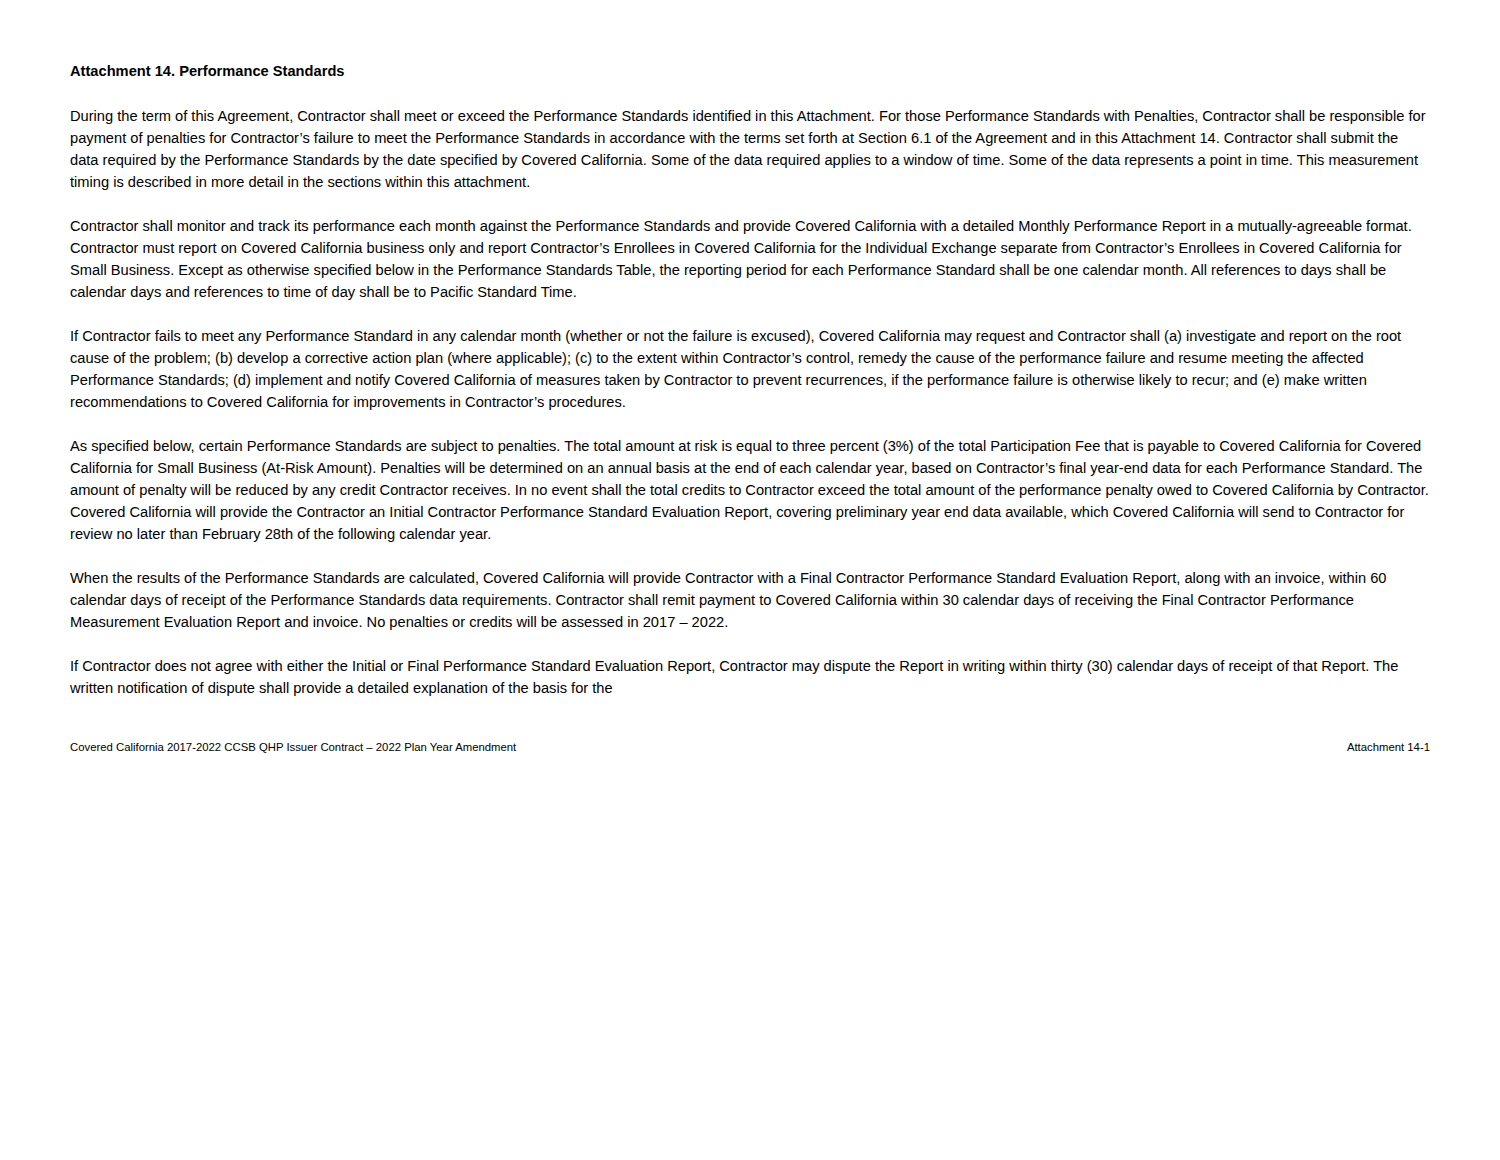Attachment 14. Performance Standards
During the term of this Agreement, Contractor shall meet or exceed the Performance Standards identified in this Attachment. For those Performance Standards with Penalties, Contractor shall be responsible for payment of penalties for Contractor’s failure to meet the Performance Standards in accordance with the terms set forth at Section 6.1 of the Agreement and in this Attachment 14. Contractor shall submit the data required by the Performance Standards by the date specified by Covered California. Some of the data required applies to a window of time. Some of the data represents a point in time. This measurement timing is described in more detail in the sections within this attachment.
Contractor shall monitor and track its performance each month against the Performance Standards and provide Covered California with a detailed Monthly Performance Report in a mutually-agreeable format. Contractor must report on Covered California business only and report Contractor’s Enrollees in Covered California for the Individual Exchange separate from Contractor’s Enrollees in Covered California for Small Business. Except as otherwise specified below in the Performance Standards Table, the reporting period for each Performance Standard shall be one calendar month. All references to days shall be calendar days and references to time of day shall be to Pacific Standard Time.
If Contractor fails to meet any Performance Standard in any calendar month (whether or not the failure is excused), Covered California may request and Contractor shall (a) investigate and report on the root cause of the problem; (b) develop a corrective action plan (where applicable); (c) to the extent within Contractor’s control, remedy the cause of the performance failure and resume meeting the affected Performance Standards; (d) implement and notify Covered California of measures taken by Contractor to prevent recurrences, if the performance failure is otherwise likely to recur; and (e) make written recommendations to Covered California for improvements in Contractor’s procedures.
As specified below, certain Performance Standards are subject to penalties. The total amount at risk is equal to three percent (3%) of the total Participation Fee that is payable to Covered California for Covered California for Small Business (At-Risk Amount). Penalties will be determined on an annual basis at the end of each calendar year, based on Contractor’s final year-end data for each Performance Standard. The amount of penalty will be reduced by any credit Contractor receives. In no event shall the total credits to Contractor exceed the total amount of the performance penalty owed to Covered California by Contractor. Covered California will provide the Contractor an Initial Contractor Performance Standard Evaluation Report, covering preliminary year end data available, which Covered California will send to Contractor for review no later than February 28th of the following calendar year.
When the results of the Performance Standards are calculated, Covered California will provide Contractor with a Final Contractor Performance Standard Evaluation Report, along with an invoice, within 60 calendar days of receipt of the Performance Standards data requirements. Contractor shall remit payment to Covered California within 30 calendar days of receiving the Final Contractor Performance Measurement Evaluation Report and invoice. No penalties or credits will be assessed in 2017 – 2022.
If Contractor does not agree with either the Initial or Final Performance Standard Evaluation Report, Contractor may dispute the Report in writing within thirty (30) calendar days of receipt of that Report. The written notification of dispute shall provide a detailed explanation of the basis for the
Covered California 2017-2022 CCSB QHP Issuer Contract – 2022 Plan Year Amendment
Attachment 14-1